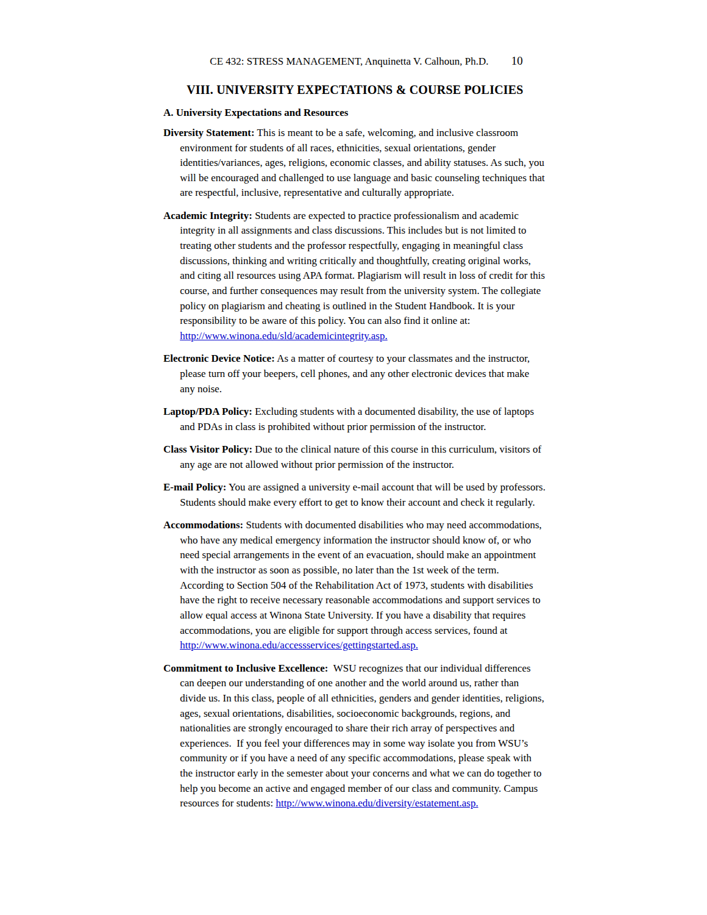CE 432: STRESS MANAGEMENT, Anquinetta V. Calhoun, Ph.D. 10
VIII. UNIVERSITY EXPECTATIONS & COURSE POLICIES
A. University Expectations and Resources
Diversity Statement: This is meant to be a safe, welcoming, and inclusive classroom environment for students of all races, ethnicities, sexual orientations, gender identities/variances, ages, religions, economic classes, and ability statuses. As such, you will be encouraged and challenged to use language and basic counseling techniques that are respectful, inclusive, representative and culturally appropriate.
Academic Integrity: Students are expected to practice professionalism and academic integrity in all assignments and class discussions. This includes but is not limited to treating other students and the professor respectfully, engaging in meaningful class discussions, thinking and writing critically and thoughtfully, creating original works, and citing all resources using APA format. Plagiarism will result in loss of credit for this course, and further consequences may result from the university system. The collegiate policy on plagiarism and cheating is outlined in the Student Handbook. It is your responsibility to be aware of this policy. You can also find it online at: http://www.winona.edu/sld/academicintegrity.asp.
Electronic Device Notice: As a matter of courtesy to your classmates and the instructor, please turn off your beepers, cell phones, and any other electronic devices that make any noise.
Laptop/PDA Policy: Excluding students with a documented disability, the use of laptops and PDAs in class is prohibited without prior permission of the instructor.
Class Visitor Policy: Due to the clinical nature of this course in this curriculum, visitors of any age are not allowed without prior permission of the instructor.
E-mail Policy: You are assigned a university e-mail account that will be used by professors. Students should make every effort to get to know their account and check it regularly.
Accommodations: Students with documented disabilities who may need accommodations, who have any medical emergency information the instructor should know of, or who need special arrangements in the event of an evacuation, should make an appointment with the instructor as soon as possible, no later than the 1st week of the term. According to Section 504 of the Rehabilitation Act of 1973, students with disabilities have the right to receive necessary reasonable accommodations and support services to allow equal access at Winona State University. If you have a disability that requires accommodations, you are eligible for support through access services, found at http://www.winona.edu/accessservices/gettingstarted.asp.
Commitment to Inclusive Excellence: WSU recognizes that our individual differences can deepen our understanding of one another and the world around us, rather than divide us. In this class, people of all ethnicities, genders and gender identities, religions, ages, sexual orientations, disabilities, socioeconomic backgrounds, regions, and nationalities are strongly encouraged to share their rich array of perspectives and experiences. If you feel your differences may in some way isolate you from WSU’s community or if you have a need of any specific accommodations, please speak with the instructor early in the semester about your concerns and what we can do together to help you become an active and engaged member of our class and community. Campus resources for students: http://www.winona.edu/diversity/estatement.asp.